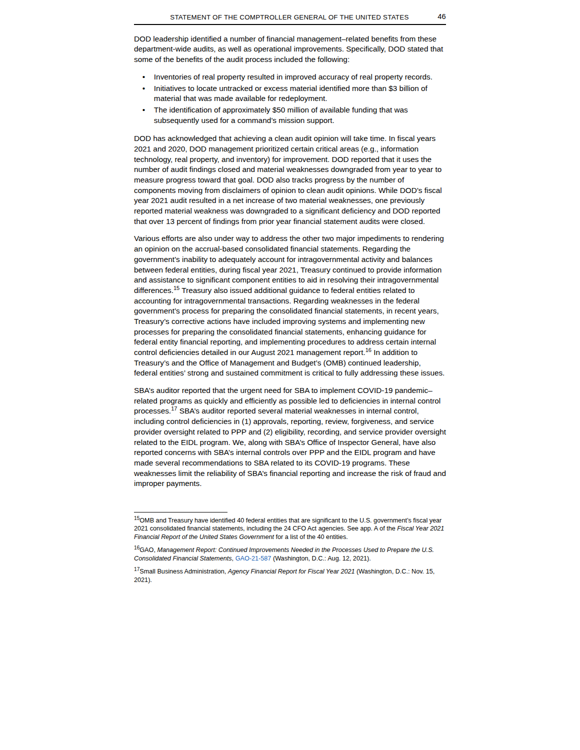STATEMENT OF THE COMPTROLLER GENERAL OF THE UNITED STATES 46
DOD leadership identified a number of financial management–related benefits from these department-wide audits, as well as operational improvements. Specifically, DOD stated that some of the benefits of the audit process included the following:
Inventories of real property resulted in improved accuracy of real property records.
Initiatives to locate untracked or excess material identified more than $3 billion of material that was made available for redeployment.
The identification of approximately $50 million of available funding that was subsequently used for a command’s mission support.
DOD has acknowledged that achieving a clean audit opinion will take time. In fiscal years 2021 and 2020, DOD management prioritized certain critical areas (e.g., information technology, real property, and inventory) for improvement. DOD reported that it uses the number of audit findings closed and material weaknesses downgraded from year to year to measure progress toward that goal. DOD also tracks progress by the number of components moving from disclaimers of opinion to clean audit opinions. While DOD’s fiscal year 2021 audit resulted in a net increase of two material weaknesses, one previously reported material weakness was downgraded to a significant deficiency and DOD reported that over 13 percent of findings from prior year financial statement audits were closed.
Various efforts are also under way to address the other two major impediments to rendering an opinion on the accrual-based consolidated financial statements. Regarding the government’s inability to adequately account for intragovernmental activity and balances between federal entities, during fiscal year 2021, Treasury continued to provide information and assistance to significant component entities to aid in resolving their intragovernmental differences.15 Treasury also issued additional guidance to federal entities related to accounting for intragovernmental transactions. Regarding weaknesses in the federal government’s process for preparing the consolidated financial statements, in recent years, Treasury’s corrective actions have included improving systems and implementing new processes for preparing the consolidated financial statements, enhancing guidance for federal entity financial reporting, and implementing procedures to address certain internal control deficiencies detailed in our August 2021 management report.16 In addition to Treasury’s and the Office of Management and Budget’s (OMB) continued leadership, federal entities’ strong and sustained commitment is critical to fully addressing these issues.
SBA’s auditor reported that the urgent need for SBA to implement COVID-19 pandemic–related programs as quickly and efficiently as possible led to deficiencies in internal control processes.17 SBA’s auditor reported several material weaknesses in internal control, including control deficiencies in (1) approvals, reporting, review, forgiveness, and service provider oversight related to PPP and (2) eligibility, recording, and service provider oversight related to the EIDL program. We, along with SBA’s Office of Inspector General, have also reported concerns with SBA’s internal controls over PPP and the EIDL program and have made several recommendations to SBA related to its COVID-19 programs. These weaknesses limit the reliability of SBA’s financial reporting and increase the risk of fraud and improper payments.
15OMB and Treasury have identified 40 federal entities that are significant to the U.S. government’s fiscal year 2021 consolidated financial statements, including the 24 CFO Act agencies. See app. A of the Fiscal Year 2021 Financial Report of the United States Government for a list of the 40 entities.
16GAO, Management Report: Continued Improvements Needed in the Processes Used to Prepare the U.S. Consolidated Financial Statements, GAO-21-587 (Washington, D.C.: Aug. 12, 2021).
17Small Business Administration, Agency Financial Report for Fiscal Year 2021 (Washington, D.C.: Nov. 15, 2021).